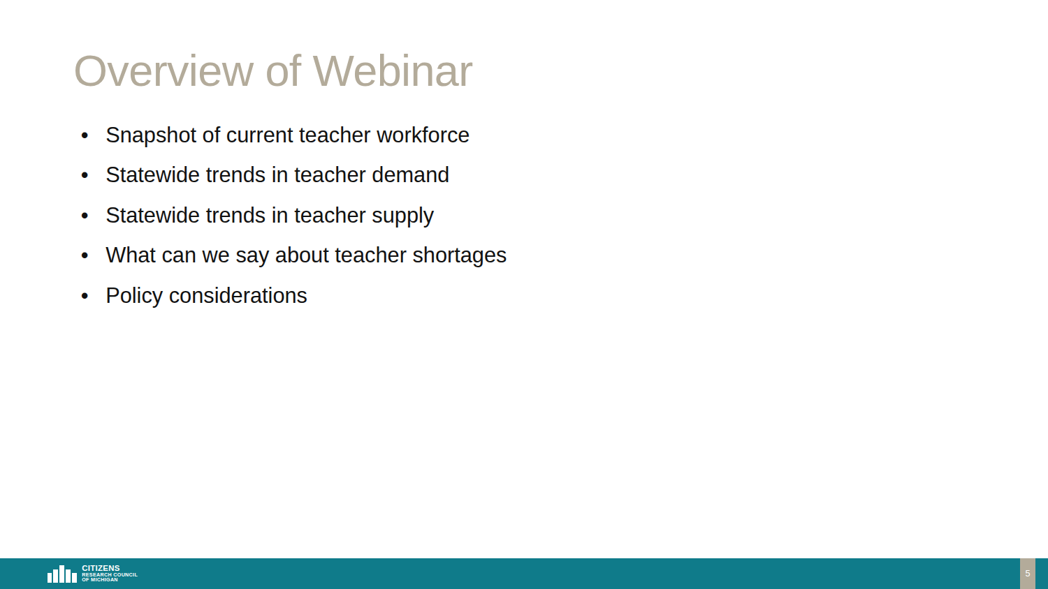Overview of Webinar
Snapshot of current teacher workforce
Statewide trends in teacher demand
Statewide trends in teacher supply
What can we say about teacher shortages
Policy considerations
CITIZENS RESEARCH COUNCIL OF MICHIGAN
5